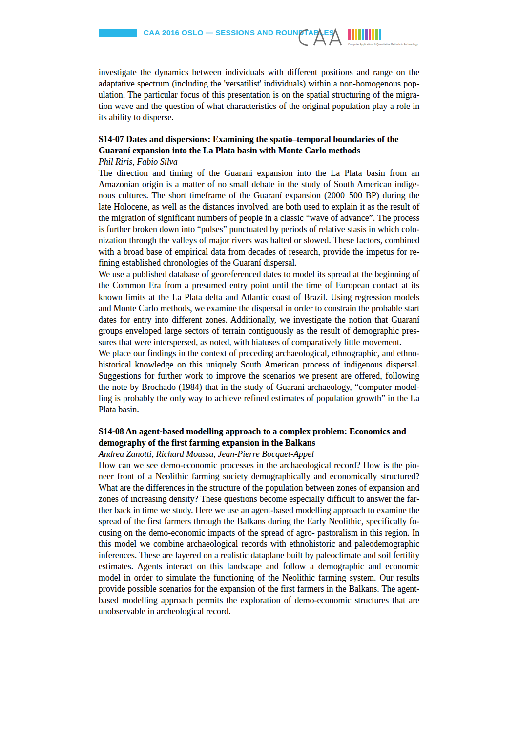CAA 2016 OSLO — SESSIONS AND ROUNDTABLES
Computer Applications & Quantitative Methods in Archaeology
investigate the dynamics between individuals with different positions and range on the adaptative spectrum (including the 'versatilist' individuals) within a non-homogenous population. The particular focus of this presentation is on the spatial structuring of the migration wave and the question of what characteristics of the original population play a role in its ability to disperse.
S14-07 Dates and dispersions: Examining the spatio–temporal boundaries of the Guaraní expansion into the La Plata basin with Monte Carlo methods
Phil Riris, Fabio Silva
The direction and timing of the Guaraní expansion into the La Plata basin from an Amazonian origin is a matter of no small debate in the study of South American indigenous cultures. The short timeframe of the Guaraní expansion (2000–500 BP) during the late Holocene, as well as the distances involved, are both used to explain it as the result of the migration of significant numbers of people in a classic “wave of advance”. The process is further broken down into “pulses” punctuated by periods of relative stasis in which colonization through the valleys of major rivers was halted or slowed. These factors, combined with a broad base of empirical data from decades of research, provide the impetus for refining established chronologies of the Guaraní dispersal.
We use a published database of georeferenced dates to model its spread at the beginning of the Common Era from a presumed entry point until the time of European contact at its known limits at the La Plata delta and Atlantic coast of Brazil. Using regression models and Monte Carlo methods, we examine the dispersal in order to constrain the probable start dates for entry into different zones. Additionally, we investigate the notion that Guaraní groups enveloped large sectors of terrain contiguously as the result of demographic pressures that were interspersed, as noted, with hiatuses of comparatively little movement.
We place our findings in the context of preceding archaeological, ethnographic, and ethnohistorical knowledge on this uniquely South American process of indigenous dispersal. Suggestions for further work to improve the scenarios we present are offered, following the note by Brochado (1984) that in the study of Guaraní archaeology, “computer modelling is probably the only way to achieve refined estimates of population growth” in the La Plata basin.
S14-08 An agent-based modelling approach to a complex problem: Economics and demography of the first farming expansion in the Balkans
Andrea Zanotti, Richard Moussa, Jean-Pierre Bocquet-Appel
How can we see demo-economic processes in the archaeological record? How is the pioneer front of a Neolithic farming society demographically and economically structured? What are the differences in the structure of the population between zones of expansion and zones of increasing density? These questions become especially difficult to answer the farther back in time we study. Here we use an agent-based modelling approach to examine the spread of the first farmers through the Balkans during the Early Neolithic, specifically focusing on the demo-economic impacts of the spread of agro- pastoralism in this region. In this model we combine archaeological records with ethnohistoric and paleodemographic inferences. These are layered on a realistic dataplane built by paleoclimate and soil fertility estimates. Agents interact on this landscape and follow a demographic and economic model in order to simulate the functioning of the Neolithic farming system. Our results provide possible scenarios for the expansion of the first farmers in the Balkans. The agent- based modelling approach permits the exploration of demo-economic structures that are unobservable in archeological record.